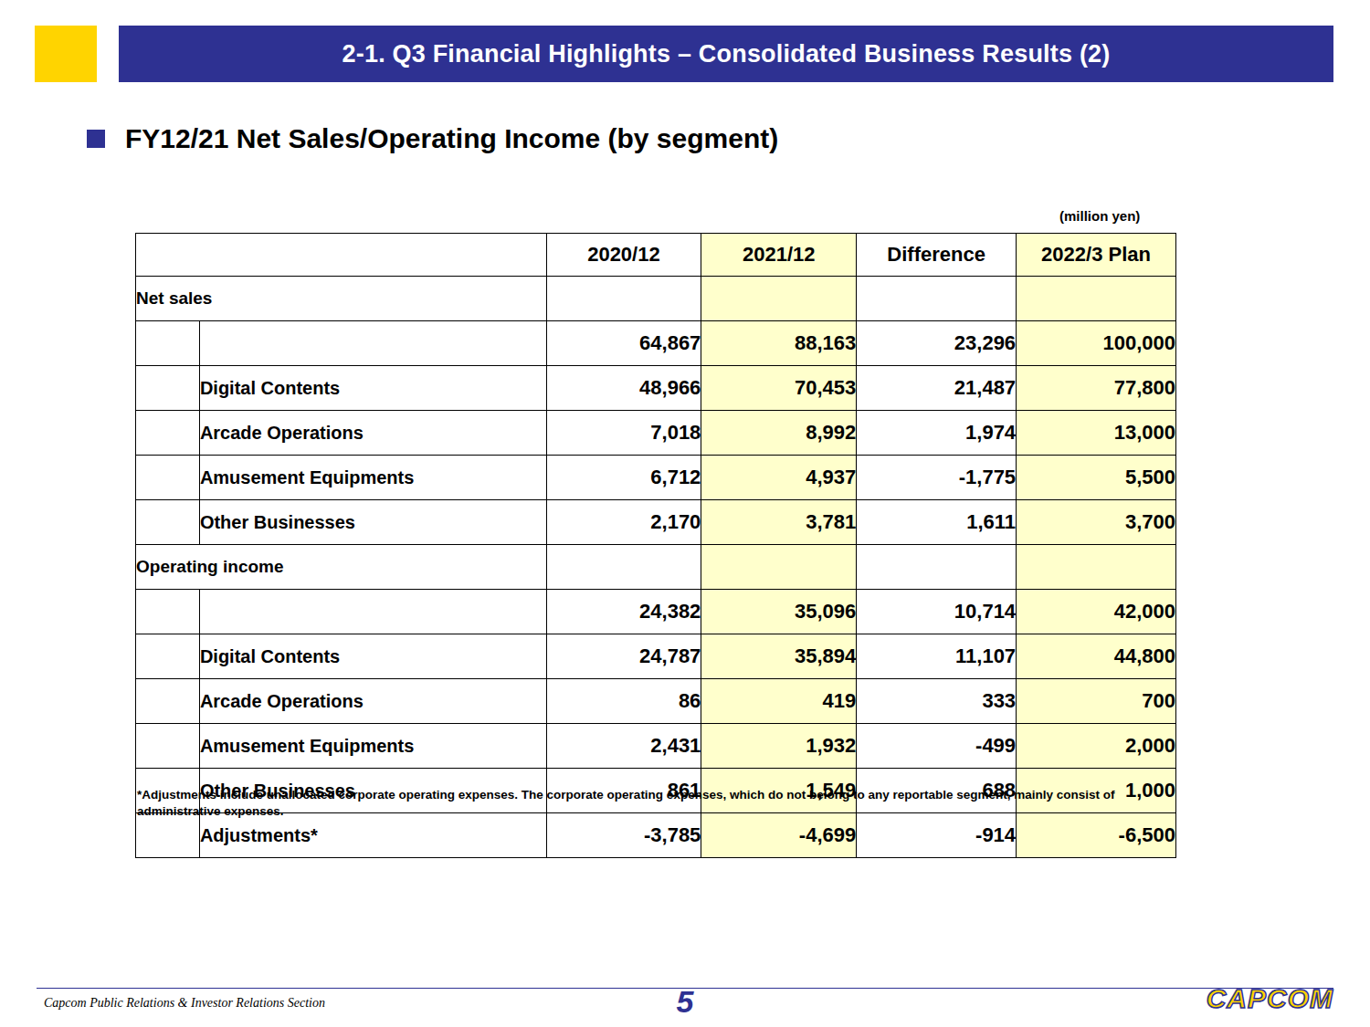2-1. Q3 Financial Highlights – Consolidated Business Results (2)
FY12/21 Net Sales/Operating Income (by segment)
(million yen)
| | | 2020/12 | 2021/12 | Difference | 2022/3 Plan |
| --- | --- | --- | --- | --- | --- |
| Net sales | | | | |
| | | 64,867 | 88,163 | 23,296 | 100,000 |
| | Digital Contents | 48,966 | 70,453 | 21,487 | 77,800 |
| | Arcade Operations | 7,018 | 8,992 | 1,974 | 13,000 |
| | Amusement Equipments | 6,712 | 4,937 | -1,775 | 5,500 |
| | Other Businesses | 2,170 | 3,781 | 1,611 | 3,700 |
| Operating income | | | | |
| | | 24,382 | 35,096 | 10,714 | 42,000 |
| | Digital Contents | 24,787 | 35,894 | 11,107 | 44,800 |
| | Arcade Operations | 86 | 419 | 333 | 700 |
| | Amusement Equipments | 2,431 | 1,932 | -499 | 2,000 |
| | Other Businesses | 861 | 1,549 | 688 | 1,000 |
| | Adjustments* | -3,785 | -4,699 | -914 | -6,500 |
*Adjustments include unallocated corporate operating expenses. The corporate operating expenses, which do not belong to any reportable segment, mainly consist of administrative expenses.
Capcom Public Relations & Investor Relations Section
5
CAPCOM